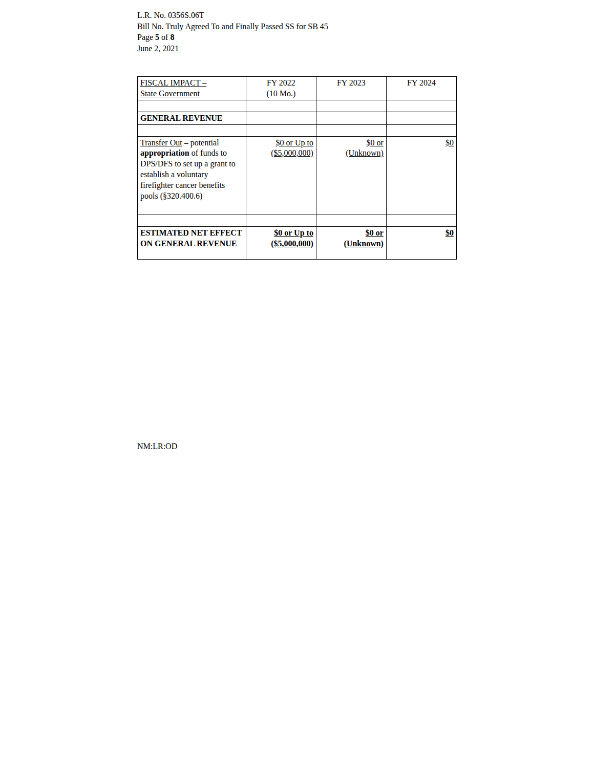L.R. No. 0356S.06T
Bill No. Truly Agreed To and Finally Passed SS for SB 45
Page 5 of 8
June 2, 2021
| FISCAL IMPACT – State Government | FY 2022 (10 Mo.) | FY 2023 | FY 2024 |
| GENERAL REVENUE | | | |
| Transfer Out – potential appropriation of funds to DPS/DFS to set up a grant to establish a voluntary firefighter cancer benefits pools (§320.400.6) | $0 or Up to ($5,000,000) | $0 or (Unknown) | $0 |
| ESTIMATED NET EFFECT ON GENERAL REVENUE | $0 or Up to ($5,000,000) | $0 or (Unknown) | $0 |
NM:LR:OD